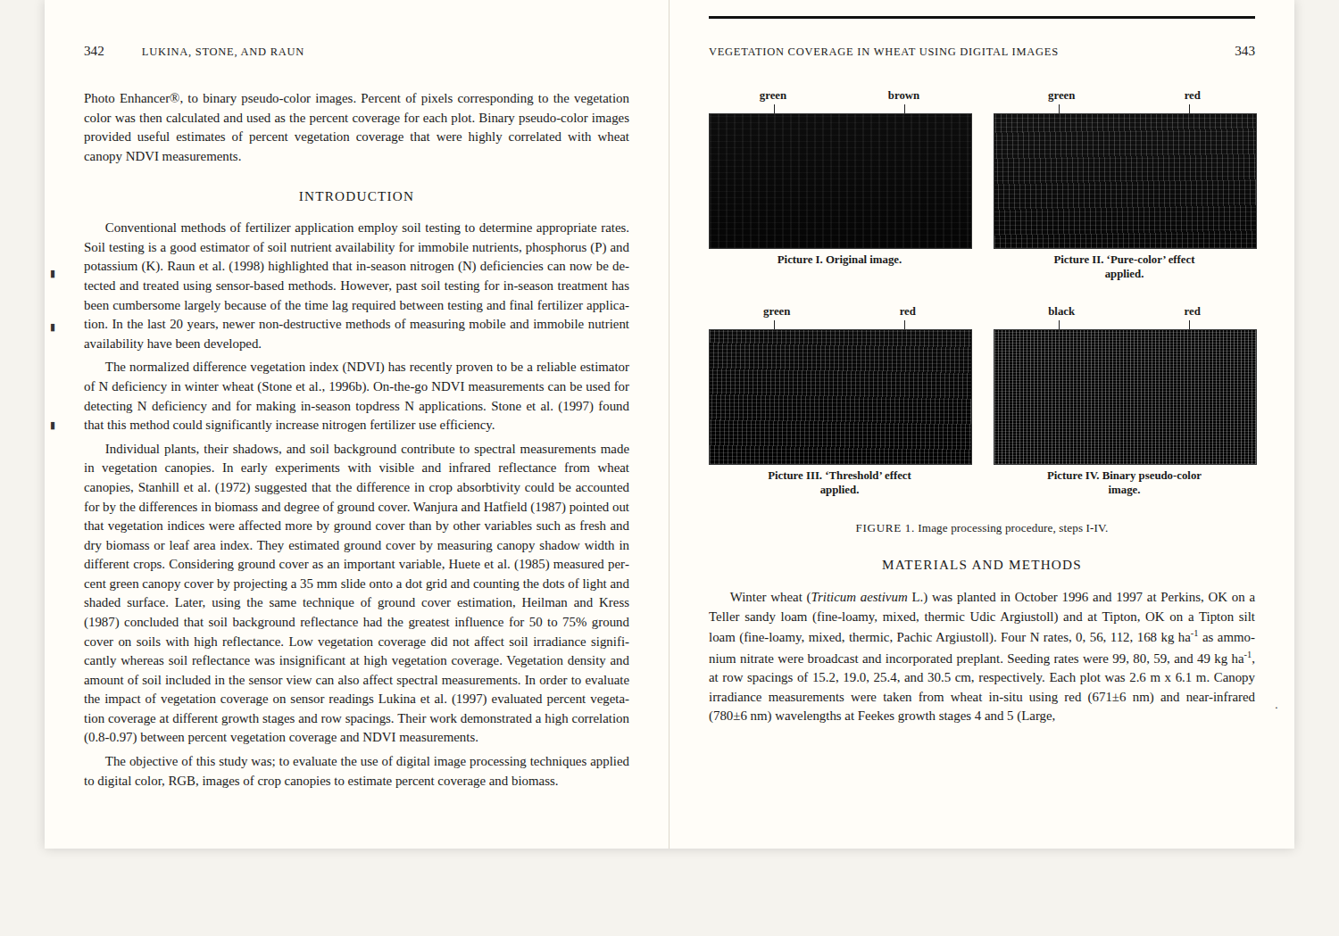342 LUKINA, STONE, AND RAUN
Photo Enhancer®, to binary pseudo-color images. Percent of pixels corresponding to the vegetation color was then calculated and used as the percent coverage for each plot. Binary pseudo-color images provided useful estimates of percent vegetation coverage that were highly correlated with wheat canopy NDVI measurements.
Introduction
Conventional methods of fertilizer application employ soil testing to determine appropriate rates. Soil testing is a good estimator of soil nutrient availability for immobile nutrients, phosphorus (P) and potassium (K). Raun et al. (1998) highlighted that in-season nitrogen (N) deficiencies can now be detected and treated using sensor-based methods. However, past soil testing for in-season treatment has been cumbersome largely because of the time lag required between testing and final fertilizer application. In the last 20 years, newer non-destructive methods of measuring mobile and immobile nutrient availability have been developed.
The normalized difference vegetation index (NDVI) has recently proven to be a reliable estimator of N deficiency in winter wheat (Stone et al., 1996b). On-the-go NDVI measurements can be used for detecting N deficiency and for making in-season topdress N applications. Stone et al. (1997) found that this method could significantly increase nitrogen fertilizer use efficiency.
Individual plants, their shadows, and soil background contribute to spectral measurements made in vegetation canopies. In early experiments with visible and infrared reflectance from wheat canopies, Stanhill et al. (1972) suggested that the difference in crop absorbtivity could be accounted for by the differences in biomass and degree of ground cover. Wanjura and Hatfield (1987) pointed out that vegetation indices were affected more by ground cover than by other variables such as fresh and dry biomass or leaf area index. They estimated ground cover by measuring canopy shadow width in different crops. Considering ground cover as an important variable, Huete et al. (1985) measured percent green canopy cover by projecting a 35 mm slide onto a dot grid and counting the dots of light and shaded surface. Later, using the same technique of ground cover estimation, Heilman and Kress (1987) concluded that soil background reflectance had the greatest influence for 50 to 75% ground cover on soils with high reflectance. Low vegetation coverage did not affect soil irradiance significantly whereas soil reflectance was insignificant at high vegetation coverage. Vegetation density and amount of soil included in the sensor view can also affect spectral measurements. In order to evaluate the impact of vegetation coverage on sensor readings Lukina et al. (1997) evaluated percent vegetation coverage at different growth stages and row spacings. Their work demonstrated a high correlation (0.8-0.97) between percent vegetation coverage and NDVI measurements.
The objective of this study was; to evaluate the use of digital image processing techniques applied to digital color, RGB, images of crop canopies to estimate percent coverage and biomass.
▮
▮
▮
VEGETATION COVERAGE IN WHEAT USING DIGITAL IMAGES 343
green brown
Picture I. Original image.
green red
Picture II. ‘Pure-color’ effect
applied.
green red
Picture III. ‘Threshold’ effect
applied.
black red
Picture IV. Binary pseudo-color
image.
FIGURE 1. Image processing procedure, steps I-IV.
Materials and Methods
Winter wheat (Triticum aestivum L.) was planted in October 1996 and 1997 at Perkins, OK on a Teller sandy loam (fine-loamy, mixed, thermic Udic Argiustoll) and at Tipton, OK on a Tipton silt loam (fine-loamy, mixed, thermic, Pachic Argiustoll). Four N rates, 0, 56, 112, 168 kg ha-1 as ammonium nitrate were broadcast and incorporated preplant. Seeding rates were 99, 80, 59, and 49 kg ha-1, at row spacings of 15.2, 19.0, 25.4, and 30.5 cm, respectively. Each plot was 2.6 m x 6.1 m. Canopy irradiance measurements were taken from wheat in-situ using red (671±6 nm) and near-infrared (780±6 nm) wavelengths at Feekes growth stages 4 and 5 (Large,
·